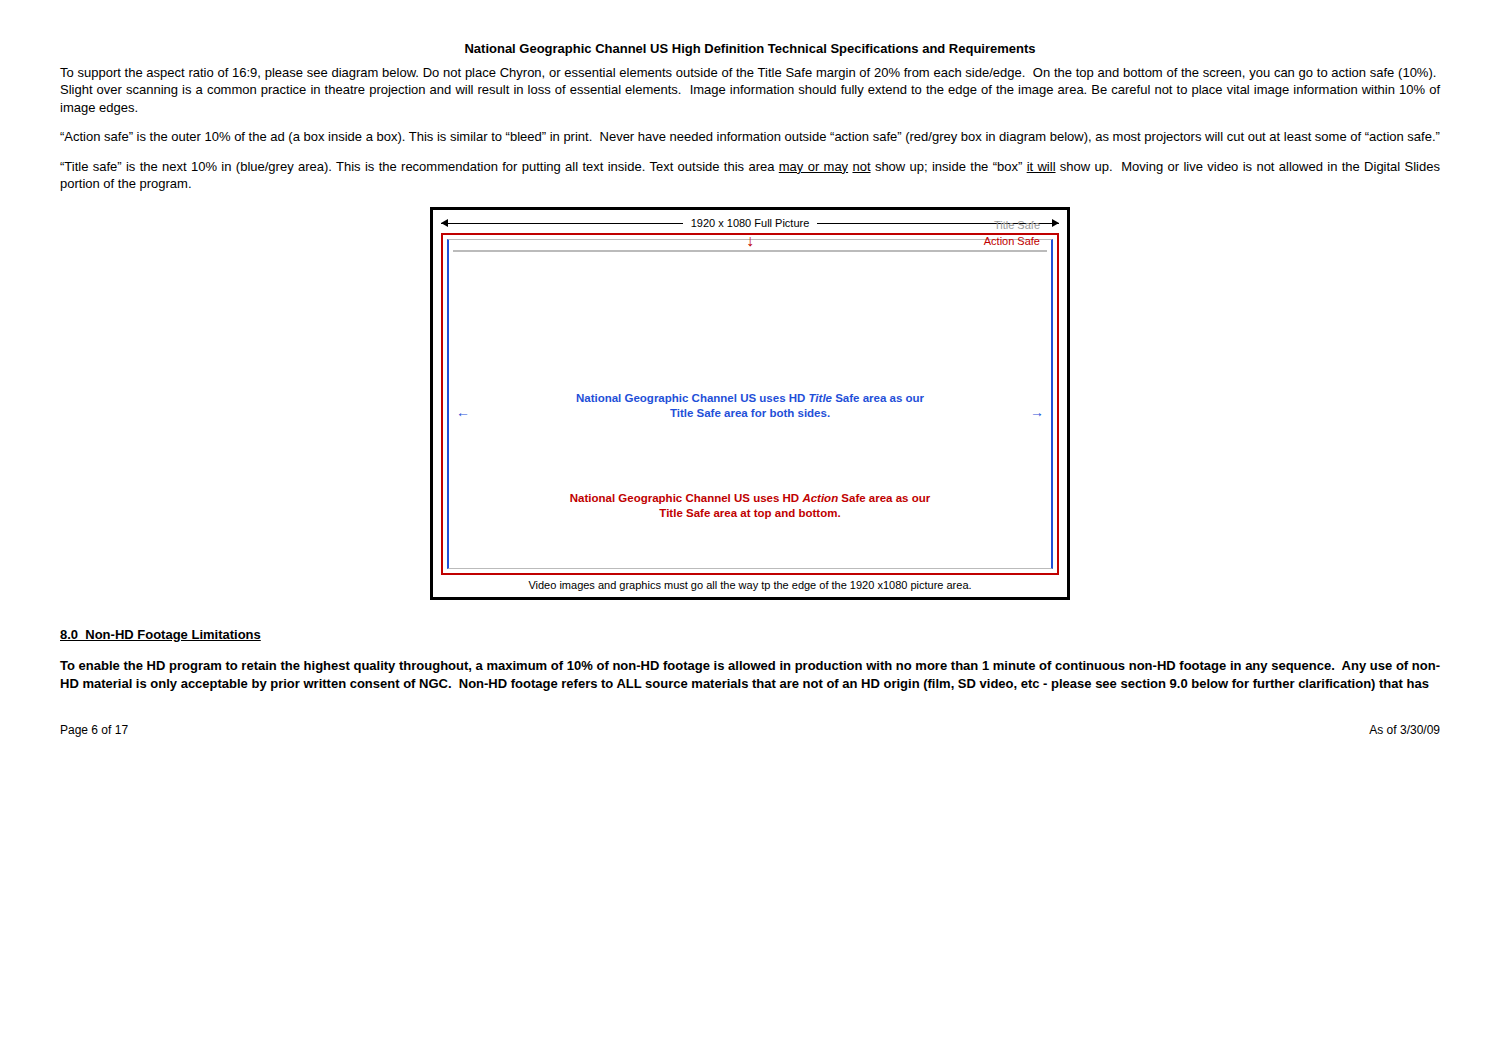National Geographic Channel US High Definition Technical Specifications and Requirements
To support the aspect ratio of 16:9, please see diagram below. Do not place Chyron, or essential elements outside of the Title Safe margin of 20% from each side/edge. On the top and bottom of the screen, you can go to action safe (10%). Slight over scanning is a common practice in theatre projection and will result in loss of essential elements. Image information should fully extend to the edge of the image area. Be careful not to place vital image information within 10% of image edges.
“Action safe” is the outer 10% of the ad (a box inside a box). This is similar to “bleed” in print. Never have needed information outside “action safe” (red/grey box in diagram below), as most projectors will cut out at least some of “action safe.”
“Title safe” is the next 10% in (blue/grey area). This is the recommendation for putting all text inside. Text outside this area may or may not show up; inside the “box” it will show up. Moving or live video is not allowed in the Digital Slides portion of the program.
1920 x 1080 Full Picture
←
→
National Geographic Channel US uses HD Title Safe area as our
Title Safe area for both sides.
National Geographic Channel US uses HD Action Safe area as our
Title Safe area at top and bottom.
↓
Title Safe
Action Safe
Video images and graphics must go all the way tp the edge of the 1920 x1080 picture area.
8.0 Non-HD Footage Limitations
To enable the HD program to retain the highest quality throughout, a maximum of 10% of non-HD footage is allowed in production with no more than 1 minute of continuous non-HD footage in any sequence. Any use of non-HD material is only acceptable by prior written consent of NGC. Non-HD footage refers to ALL source materials that are not of an HD origin (film, SD video, etc - please see section 9.0 below for further clarification) that has
Page 6 of 17
As of 3/30/09